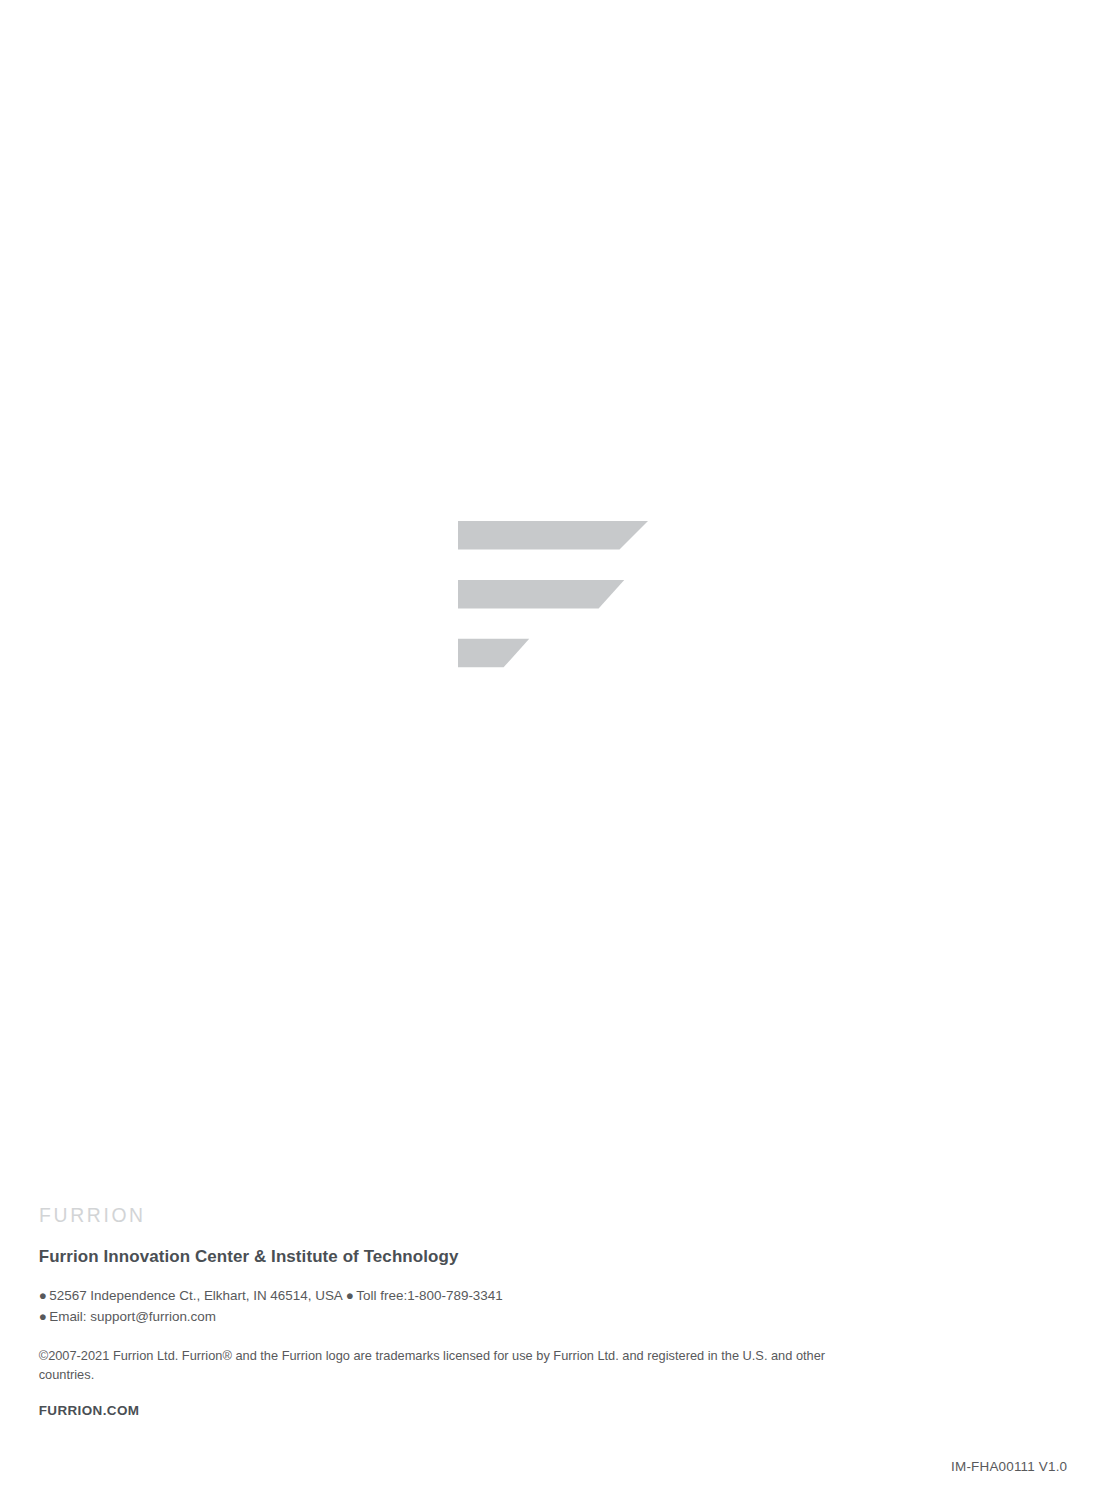FURRION
Furrion Innovation Center & Institute of Technology
●52567 Independence Ct., Elkhart, IN 46514, USA ●Toll free:1-800-789-3341
●Email: support@furrion.com
©2007-2021 Furrion Ltd. Furrion® and the Furrion logo are trademarks licensed for use by Furrion Ltd. and registered in the U.S. and other countries.
FURRION.COM
IM-FHA00111 V1.0